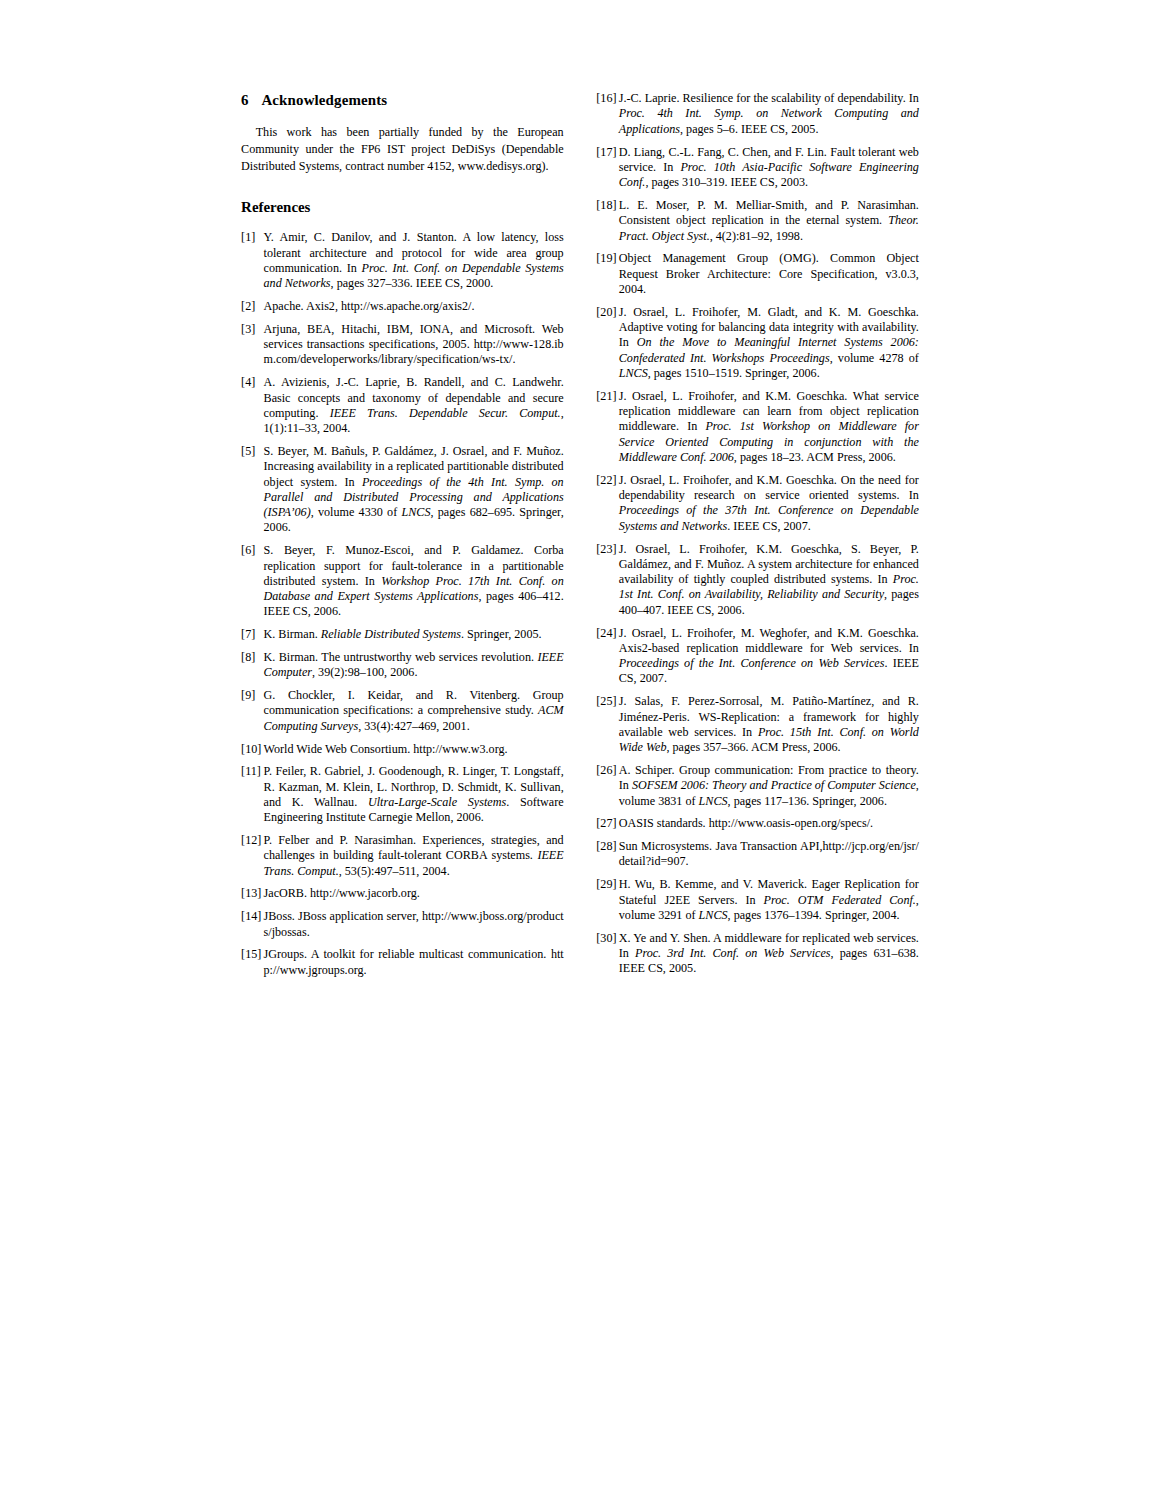6 Acknowledgements
This work has been partially funded by the European Community under the FP6 IST project DeDiSys (Dependable Distributed Systems, contract number 4152, www.dedisys.org).
References
[1] Y. Amir, C. Danilov, and J. Stanton. A low latency, loss tolerant architecture and protocol for wide area group communication. In Proc. Int. Conf. on Dependable Systems and Networks, pages 327–336. IEEE CS, 2000.
[2] Apache. Axis2, http://ws.apache.org/axis2/.
[3] Arjuna, BEA, Hitachi, IBM, IONA, and Microsoft. Web services transactions specifications, 2005. http://www-128.ibm.com/developerworks/library/specification/ws-tx/.
[4] A. Avizienis, J.-C. Laprie, B. Randell, and C. Landwehr. Basic concepts and taxonomy of dependable and secure computing. IEEE Trans. Dependable Secur. Comput., 1(1):11–33, 2004.
[5] S. Beyer, M. Bañuls, P. Galdámez, J. Osrael, and F. Muñoz. Increasing availability in a replicated partitionable distributed object system. In Proceedings of the 4th Int. Symp. on Parallel and Distributed Processing and Applications (ISPA’06), volume 4330 of LNCS, pages 682–695. Springer, 2006.
[6] S. Beyer, F. Munoz-Escoi, and P. Galdamez. Corba replication support for fault-tolerance in a partitionable distributed system. In Workshop Proc. 17th Int. Conf. on Database and Expert Systems Applications, pages 406–412. IEEE CS, 2006.
[7] K. Birman. Reliable Distributed Systems. Springer, 2005.
[8] K. Birman. The untrustworthy web services revolution. IEEE Computer, 39(2):98–100, 2006.
[9] G. Chockler, I. Keidar, and R. Vitenberg. Group communication specifications: a comprehensive study. ACM Computing Surveys, 33(4):427–469, 2001.
[10] World Wide Web Consortium. http://www.w3.org.
[11] P. Feiler, R. Gabriel, J. Goodenough, R. Linger, T. Longstaff, R. Kazman, M. Klein, L. Northrop, D. Schmidt, K. Sullivan, and K. Wallnau. Ultra-Large-Scale Systems. Software Engineering Institute Carnegie Mellon, 2006.
[12] P. Felber and P. Narasimhan. Experiences, strategies, and challenges in building fault-tolerant CORBA systems. IEEE Trans. Comput., 53(5):497–511, 2004.
[13] JacORB. http://www.jacorb.org.
[14] JBoss. JBoss application server, http://www.jboss.org/products/jbossas.
[15] JGroups. A toolkit for reliable multicast communication. http://www.jgroups.org.
[16] J.-C. Laprie. Resilience for the scalability of dependability. In Proc. 4th Int. Symp. on Network Computing and Applications, pages 5–6. IEEE CS, 2005.
[17] D. Liang, C.-L. Fang, C. Chen, and F. Lin. Fault tolerant web service. In Proc. 10th Asia-Pacific Software Engineering Conf., pages 310–319. IEEE CS, 2003.
[18] L. E. Moser, P. M. Melliar-Smith, and P. Narasimhan. Consistent object replication in the eternal system. Theor. Pract. Object Syst., 4(2):81–92, 1998.
[19] Object Management Group (OMG). Common Object Request Broker Architecture: Core Specification, v3.0.3, 2004.
[20] J. Osrael, L. Froihofer, M. Gladt, and K. M. Goeschka. Adaptive voting for balancing data integrity with availability. In On the Move to Meaningful Internet Systems 2006: Confederated Int. Workshops Proceedings, volume 4278 of LNCS, pages 1510–1519. Springer, 2006.
[21] J. Osrael, L. Froihofer, and K.M. Goeschka. What service replication middleware can learn from object replication middleware. In Proc. 1st Workshop on Middleware for Service Oriented Computing in conjunction with the Middleware Conf. 2006, pages 18–23. ACM Press, 2006.
[22] J. Osrael, L. Froihofer, and K.M. Goeschka. On the need for dependability research on service oriented systems. In Proceedings of the 37th Int. Conference on Dependable Systems and Networks. IEEE CS, 2007.
[23] J. Osrael, L. Froihofer, K.M. Goeschka, S. Beyer, P. Galdámez, and F. Muñoz. A system architecture for enhanced availability of tightly coupled distributed systems. In Proc. 1st Int. Conf. on Availability, Reliability and Security, pages 400–407. IEEE CS, 2006.
[24] J. Osrael, L. Froihofer, M. Weghofer, and K.M. Goeschka. Axis2-based replication middleware for Web services. In Proceedings of the Int. Conference on Web Services. IEEE CS, 2007.
[25] J. Salas, F. Perez-Sorrosal, M. Patiño-Martínez, and R. Jiménez-Peris. WS-Replication: a framework for highly available web services. In Proc. 15th Int. Conf. on World Wide Web, pages 357–366. ACM Press, 2006.
[26] A. Schiper. Group communication: From practice to theory. In SOFSEM 2006: Theory and Practice of Computer Science, volume 3831 of LNCS, pages 117–136. Springer, 2006.
[27] OASIS standards. http://www.oasis-open.org/specs/.
[28] Sun Microsystems. Java Transaction API,http://jcp.org/en/jsr/detail?id=907.
[29] H. Wu, B. Kemme, and V. Maverick. Eager Replication for Stateful J2EE Servers. In Proc. OTM Federated Conf., volume 3291 of LNCS, pages 1376–1394. Springer, 2004.
[30] X. Ye and Y. Shen. A middleware for replicated web services. In Proc. 3rd Int. Conf. on Web Services, pages 631–638. IEEE CS, 2005.